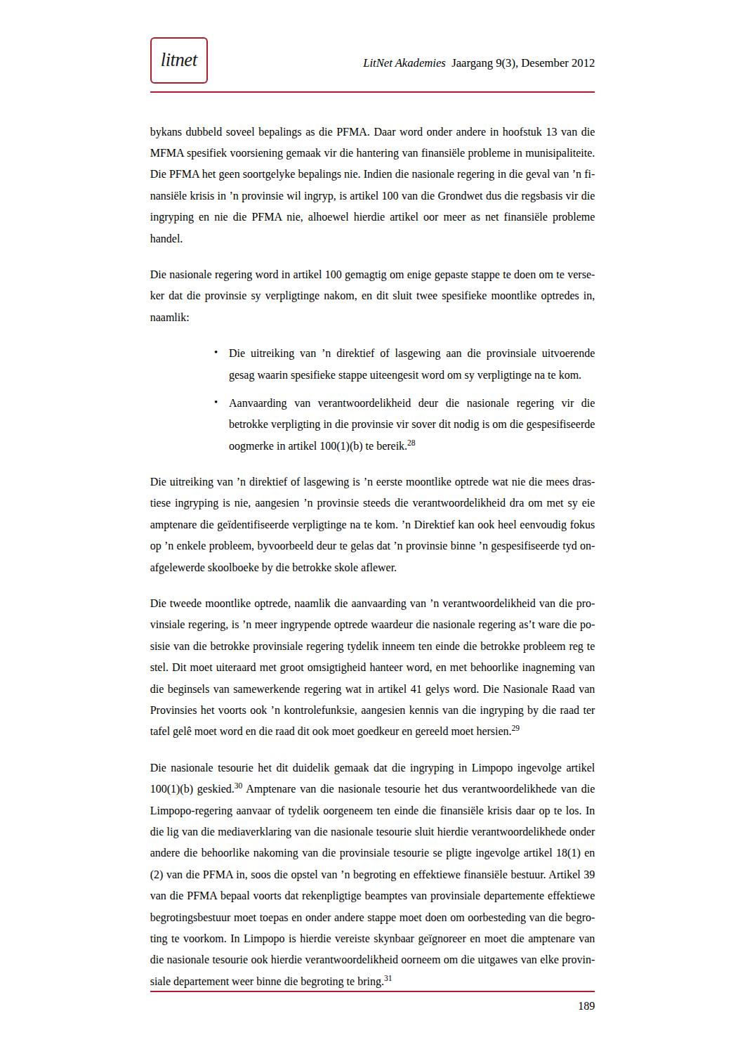litnet
LitNet Akademies Jaargang 9(3), Desember 2012
bykans dubbeld soveel bepalings as die PFMA. Daar word onder andere in hoofstuk 13 van die MFMA spesifiek voorsiening gemaak vir die hantering van finansiële probleme in munisipaliteite. Die PFMA het geen soortgelyke bepalings nie. Indien die nasionale regering in die geval van ’n finansiële krisis in ’n provinsie wil ingryp, is artikel 100 van die Grondwet dus die regsbasis vir die ingryping en nie die PFMA nie, alhoewel hierdie artikel oor meer as net finansiële probleme handel.
Die nasionale regering word in artikel 100 gemagtig om enige gepaste stappe te doen om te verseker dat die provinsie sy verpligtinge nakom, en dit sluit twee spesifieke moontlike optredes in, naamlik:
Die uitreiking van ’n direktief of lasgewing aan die provinsiale uitvoerende gesag waarin spesifieke stappe uiteengesit word om sy verpligtinge na te kom.
Aanvaarding van verantwoordelikheid deur die nasionale regering vir die betrokke verpligting in die provinsie vir sover dit nodig is om die gespesifiseerde oogmerke in artikel 100(1)(b) te bereik.28
Die uitreiking van ’n direktief of lasgewing is ’n eerste moontlike optrede wat nie die mees drastiese ingryping is nie, aangesien ’n provinsie steeds die verantwoordelikheid dra om met sy eie amptenare die geïdentifiseerde verpligtinge na te kom. ’n Direktief kan ook heel eenvoudig fokus op ’n enkele probleem, byvoorbeeld deur te gelas dat ’n provinsie binne ’n gespesifiseerde tyd onafgelewerde skoolboeke by die betrokke skole aflewer.
Die tweede moontlike optrede, naamlik die aanvaarding van ’n verantwoordelikheid van die provinsiale regering, is ’n meer ingrypende optrede waardeur die nasionale regering as’t ware die posisie van die betrokke provinsiale regering tydelik inneem ten einde die betrokke probleem reg te stel. Dit moet uiteraard met groot omsigtigheid hanteer word, en met behoorlike inagneming van die beginsels van samewerkende regering wat in artikel 41 gelys word. Die Nasionale Raad van Provinsies het voorts ook ’n kontrolefunksie, aangesien kennis van die ingryping by die raad ter tafel gelê moet word en die raad dit ook moet goedkeur en gereeld moet hersien.29
Die nasionale tesourie het dit duidelik gemaak dat die ingryping in Limpopo ingevolge artikel 100(1)(b) geskied.30 Amptenare van die nasionale tesourie het dus verantwoordelikhede van die Limpopo-regering aanvaar of tydelik oorgeneem ten einde die finansiële krisis daar op te los. In die lig van die mediaverklaring van die nasionale tesourie sluit hierdie verantwoordelikhede onder andere die behoorlike nakoming van die provinsiale tesourie se pligte ingevolge artikel 18(1) en (2) van die PFMA in, soos die opstel van ’n begroting en effektiewe finansiële bestuur. Artikel 39 van die PFMA bepaal voorts dat rekenpligtige beamptes van provinsiale departemente effektiewe begrotingsbestuur moet toepas en onder andere stappe moet doen om oorbesteding van die begroting te voorkom. In Limpopo is hierdie vereiste skynbaar geïgnoreer en moet die amptenare van die nasionale tesourie ook hierdie verantwoordelikheid oorneem om die uitgawes van elke provinsiale departement weer binne die begroting te bring.31
189